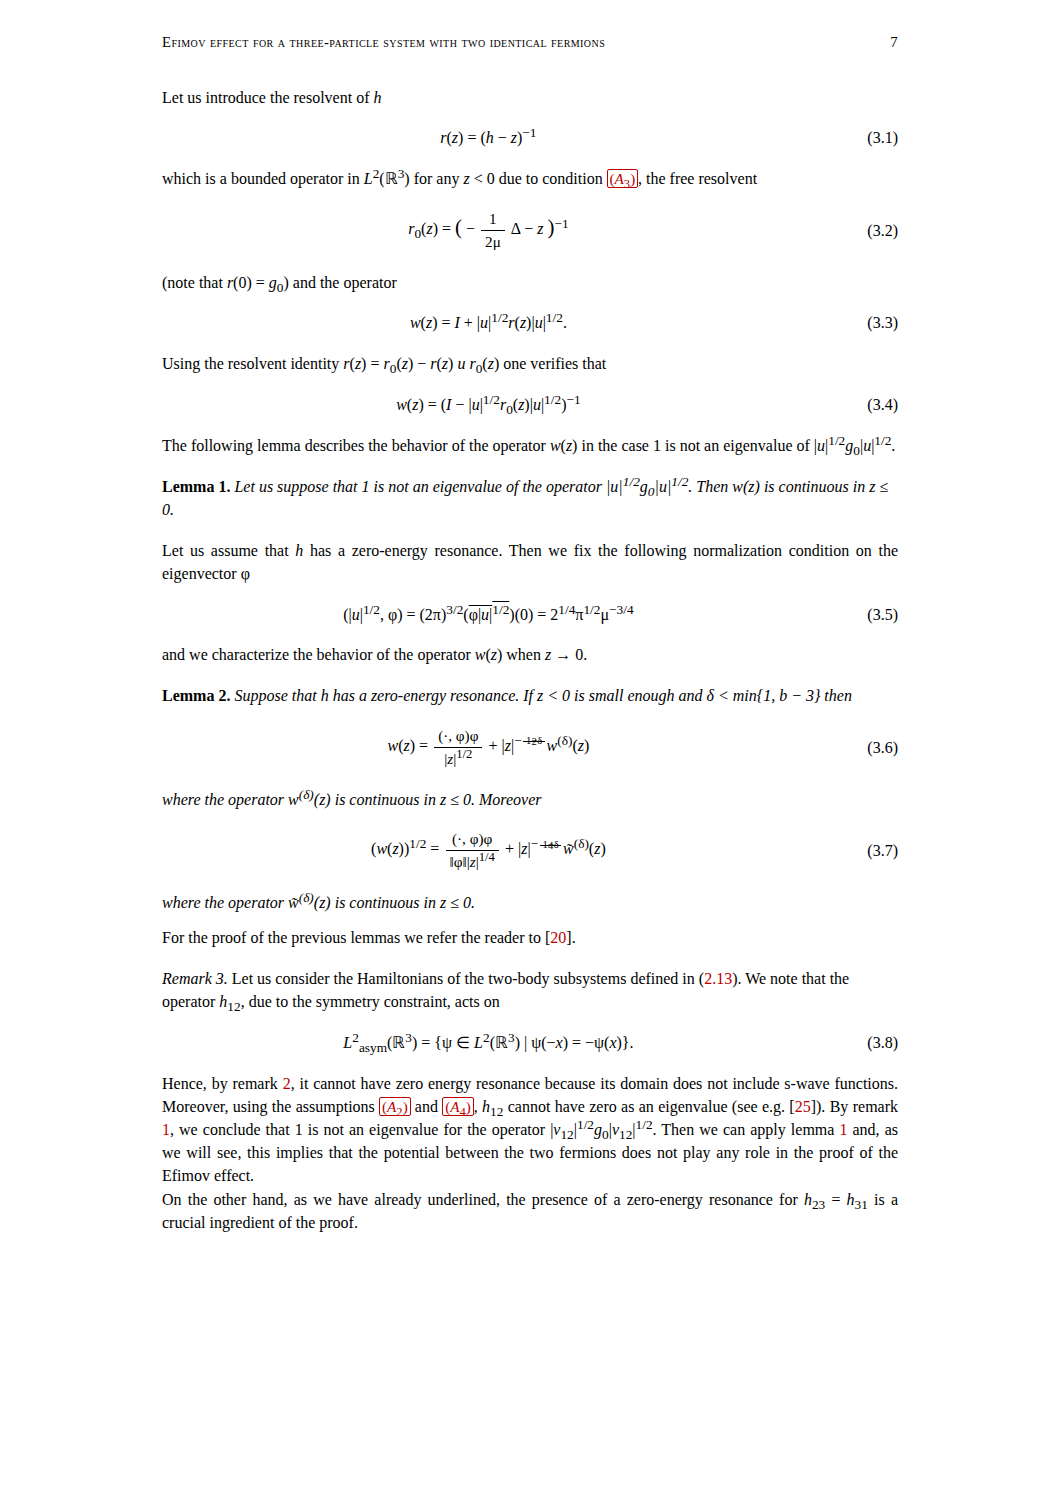Efimov effect for a three-particle system with two identical fermions 7
Let us introduce the resolvent of h
r(z) = (h − z)−1 (3.1)
which is a bounded operator in L2(ℝ3) for any z < 0 due to condition (A3), the free resolvent
r0(z) = ( − 12μ Δ − z )−1 (3.2)
(note that r(0) = g0) and the operator
w(z) = I + |u|1/2r(z)|u|1/2. (3.3)
Using the resolvent identity r(z) = r0(z) − r(z) u r0(z) one verifies that
w(z) = (I − |u|1/2r0(z)|u|1/2)−1 (3.4)
The following lemma describes the behavior of the operator w(z) in the case 1 is not an eigenvalue of |u|1/2g0|u|1/2.
Lemma 1. Let us suppose that 1 is not an eigenvalue of the operator |u|1/2g0|u|1/2. Then w(z) is continuous in z ≤ 0.
Let us assume that h has a zero-energy resonance. Then we fix the following normalization condition on the eigenvector φ
(|u|1/2, φ) = (2π)3/2(φ|u|1/2)(0) = 21/4π1/2μ−3/4 (3.5)
and we characterize the behavior of the operator w(z) when z → 0.
Lemma 2. Suppose that h has a zero-energy resonance. If z < 0 is small enough and δ < min{1, b − 3} then
w(z) = (·, φ)φ|z|1/2 + |z|−1−δ 2w(δ)(z) (3.6)
where the operator w(δ)(z) is continuous in z ≤ 0. Moreover
(w(z))1/2 = (·, φ)φ‖φ‖|z|1/4 + |z|−1−δ 4w̃(δ)(z) (3.7)
where the operator w̃(δ)(z) is continuous in z ≤ 0.
For the proof of the previous lemmas we refer the reader to [20].
Remark 3. Let us consider the Hamiltonians of the two-body subsystems defined in (2.13). We note that the operator h12, due to the symmetry constraint, acts on
L2asym(ℝ3) = {ψ ∈ L2(ℝ3) | ψ(−x) = −ψ(x)}. (3.8)
Hence, by remark 2, it cannot have zero energy resonance because its domain does not include s-wave functions. Moreover, using the assumptions (A2) and (A4), h12 cannot have zero as an eigenvalue (see e.g. [25]). By remark 1, we conclude that 1 is not an eigenvalue for the operator |v12|1/2g0|v12|1/2. Then we can apply lemma 1 and, as we will see, this implies that the potential between the two fermions does not play any role in the proof of the Efimov effect.
On the other hand, as we have already underlined, the presence of a zero-energy resonance for h23 = h31 is a crucial ingredient of the proof.